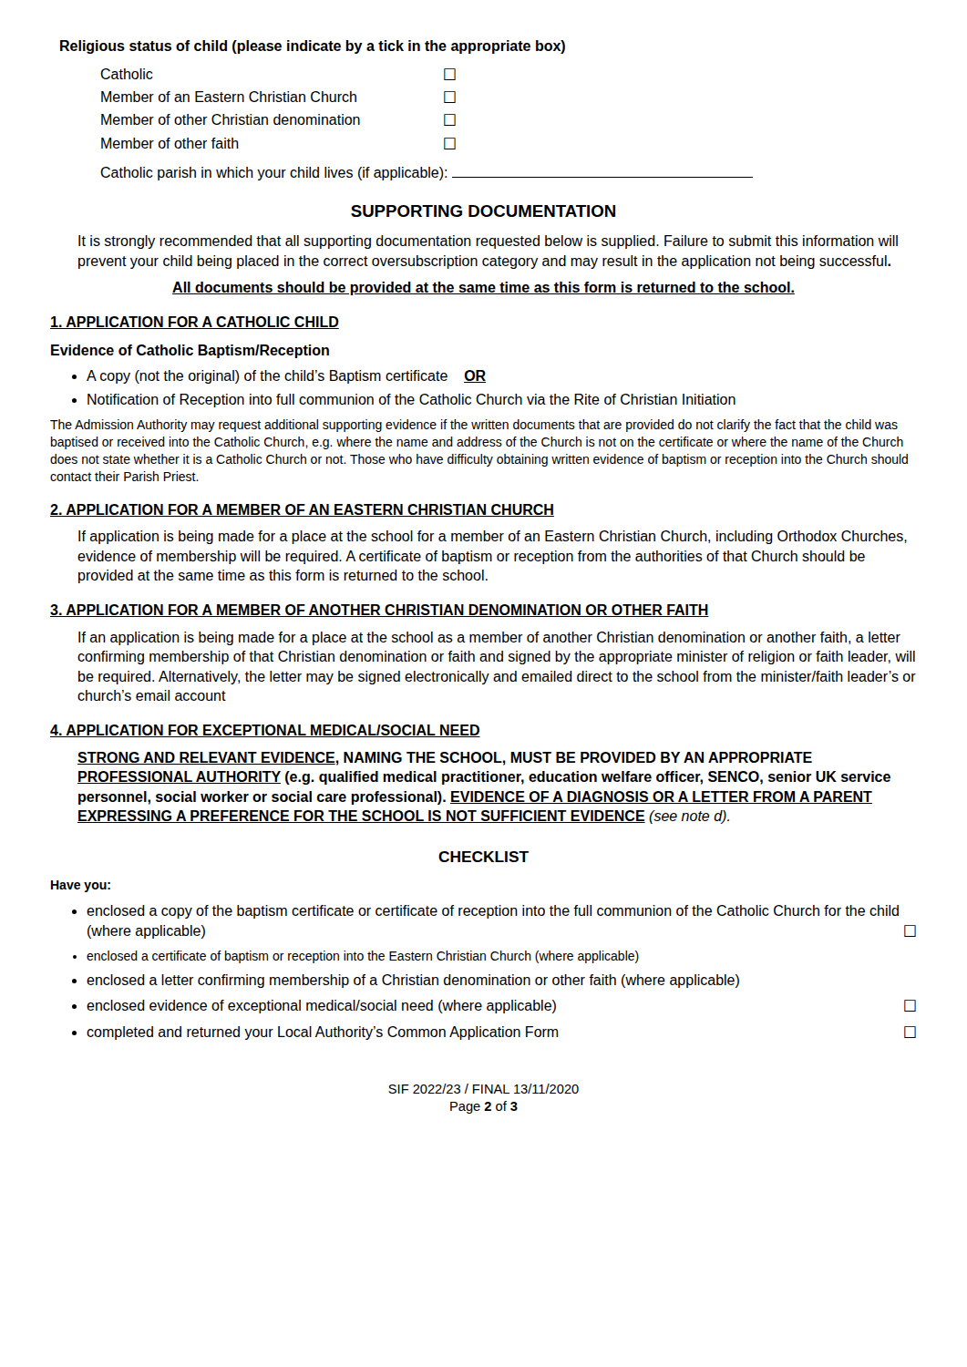Religious status of child (please indicate by a tick in the appropriate box)
| Catholic | ☐ |
| Member of an Eastern Christian Church | ☐ |
| Member of other Christian denomination | ☐ |
| Member of other faith | ☐ |
Catholic parish in which your child lives (if applicable):
SUPPORTING DOCUMENTATION
It is strongly recommended that all supporting documentation requested below is supplied. Failure to submit this information will prevent your child being placed in the correct oversubscription category and may result in the application not being successful.
All documents should be provided at the same time as this form is returned to the school.
1. APPLICATION FOR A CATHOLIC CHILD
Evidence of Catholic Baptism/Reception
A copy (not the original) of the child’s Baptism certificate OR
Notification of Reception into full communion of the Catholic Church via the Rite of Christian Initiation
The Admission Authority may request additional supporting evidence if the written documents that are provided do not clarify the fact that the child was baptised or received into the Catholic Church, e.g. where the name and address of the Church is not on the certificate or where the name of the Church does not state whether it is a Catholic Church or not. Those who have difficulty obtaining written evidence of baptism or reception into the Church should contact their Parish Priest.
2. APPLICATION FOR A MEMBER OF AN EASTERN CHRISTIAN CHURCH
If application is being made for a place at the school for a member of an Eastern Christian Church, including Orthodox Churches, evidence of membership will be required. A certificate of baptism or reception from the authorities of that Church should be provided at the same time as this form is returned to the school.
3. APPLICATION FOR A MEMBER OF ANOTHER CHRISTIAN DENOMINATION OR OTHER FAITH
If an application is being made for a place at the school as a member of another Christian denomination or another faith, a letter confirming membership of that Christian denomination or faith and signed by the appropriate minister of religion or faith leader, will be required. Alternatively, the letter may be signed electronically and emailed direct to the school from the minister/faith leader’s or church’s email account
4. APPLICATION FOR EXCEPTIONAL MEDICAL/SOCIAL NEED
STRONG AND RELEVANT EVIDENCE, NAMING THE SCHOOL, MUST BE PROVIDED BY AN APPROPRIATE PROFESSIONAL AUTHORITY (e.g. qualified medical practitioner, education welfare officer, SENCO, senior UK service personnel, social worker or social care professional). EVIDENCE OF A DIAGNOSIS OR A LETTER FROM A PARENT EXPRESSING A PREFERENCE FOR THE SCHOOL IS NOT SUFFICIENT EVIDENCE (see note d).
CHECKLIST
Have you:
enclosed a copy of the baptism certificate or certificate of reception into the full communion of the Catholic Church for the child (where applicable) ☐
enclosed a certificate of baptism or reception into the Eastern Christian Church (where applicable)
enclosed a letter confirming membership of a Christian denomination or other faith (where applicable)
enclosed evidence of exceptional medical/social need (where applicable) ☐
completed and returned your Local Authority’s Common Application Form ☐
SIF 2022/23 / FINAL 13/11/2020
Page 2 of 3